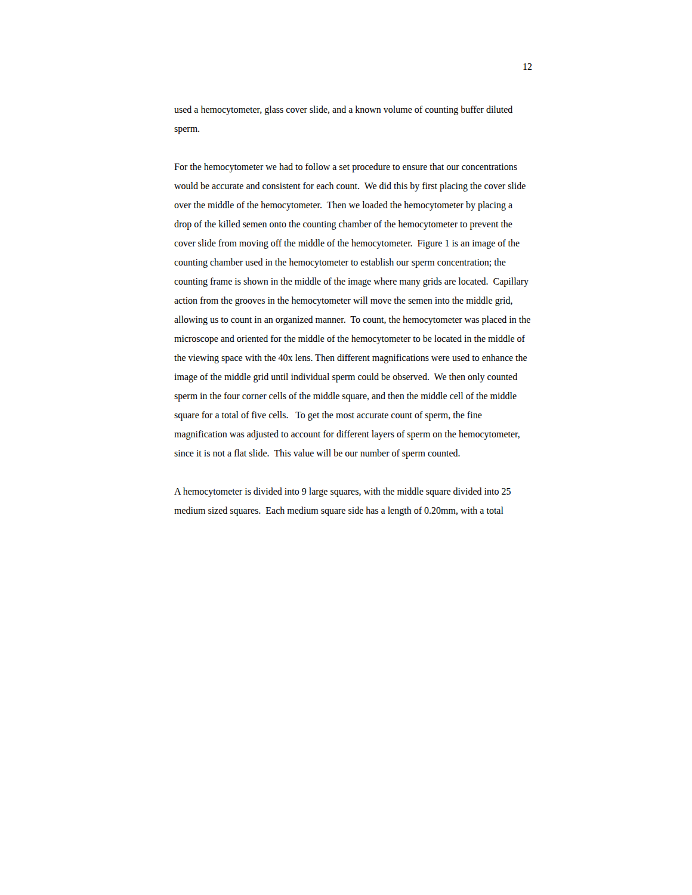12
used a hemocytometer, glass cover slide, and a known volume of counting buffer diluted sperm.
For the hemocytometer we had to follow a set procedure to ensure that our concentrations would be accurate and consistent for each count. We did this by first placing the cover slide over the middle of the hemocytometer. Then we loaded the hemocytometer by placing a drop of the killed semen onto the counting chamber of the hemocytometer to prevent the cover slide from moving off the middle of the hemocytometer. Figure 1 is an image of the counting chamber used in the hemocytometer to establish our sperm concentration; the counting frame is shown in the middle of the image where many grids are located. Capillary action from the grooves in the hemocytometer will move the semen into the middle grid, allowing us to count in an organized manner. To count, the hemocytometer was placed in the microscope and oriented for the middle of the hemocytometer to be located in the middle of the viewing space with the 40x lens. Then different magnifications were used to enhance the image of the middle grid until individual sperm could be observed. We then only counted sperm in the four corner cells of the middle square, and then the middle cell of the middle square for a total of five cells. To get the most accurate count of sperm, the fine magnification was adjusted to account for different layers of sperm on the hemocytometer, since it is not a flat slide. This value will be our number of sperm counted.
A hemocytometer is divided into 9 large squares, with the middle square divided into 25 medium sized squares. Each medium square side has a length of 0.20mm, with a total